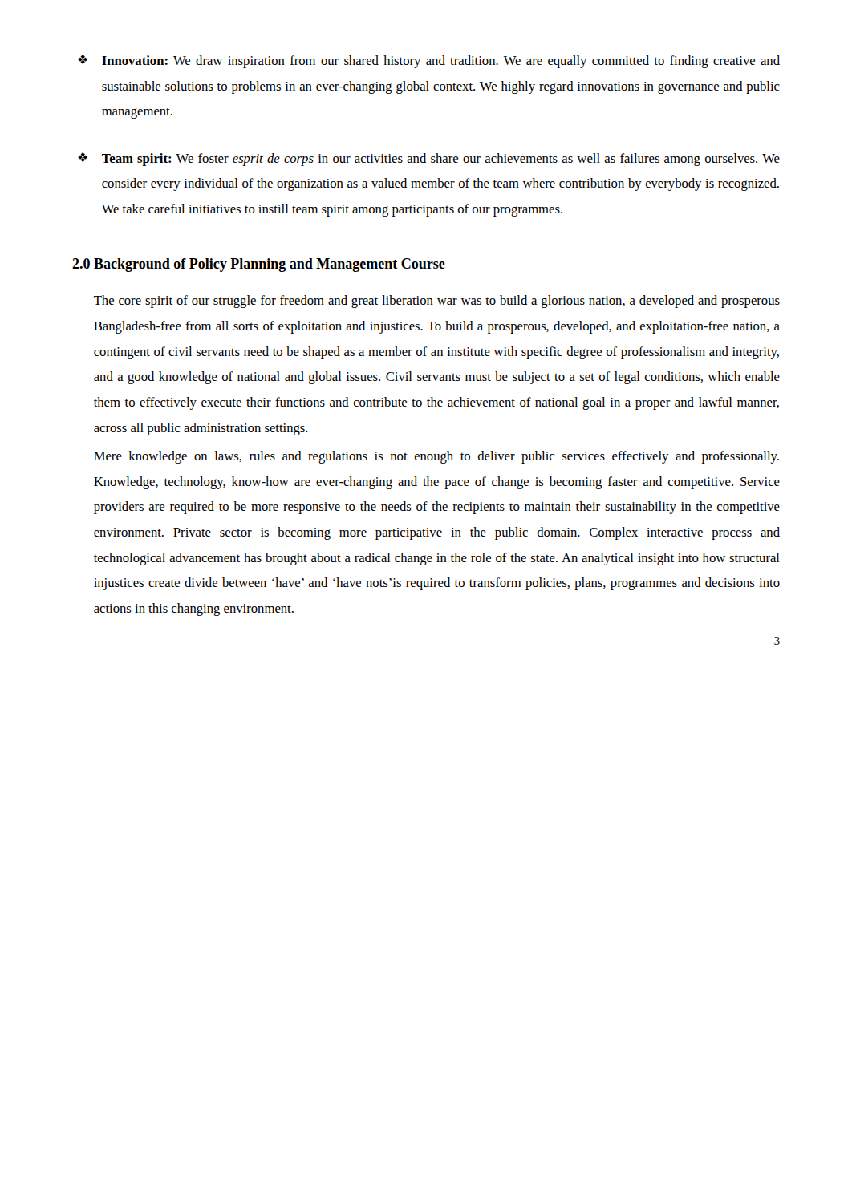Innovation: We draw inspiration from our shared history and tradition. We are equally committed to finding creative and sustainable solutions to problems in an ever-changing global context. We highly regard innovations in governance and public management.
Team spirit: We foster esprit de corps in our activities and share our achievements as well as failures among ourselves. We consider every individual of the organization as a valued member of the team where contribution by everybody is recognized. We take careful initiatives to instill team spirit among participants of our programmes.
2.0 Background of Policy Planning and Management Course
The core spirit of our struggle for freedom and great liberation war was to build a glorious nation, a developed and prosperous Bangladesh-free from all sorts of exploitation and injustices. To build a prosperous, developed, and exploitation-free nation, a contingent of civil servants need to be shaped as a member of an institute with specific degree of professionalism and integrity, and a good knowledge of national and global issues. Civil servants must be subject to a set of legal conditions, which enable them to effectively execute their functions and contribute to the achievement of national goal in a proper and lawful manner, across all public administration settings.
Mere knowledge on laws, rules and regulations is not enough to deliver public services effectively and professionally. Knowledge, technology, know-how are ever-changing and the pace of change is becoming faster and competitive. Service providers are required to be more responsive to the needs of the recipients to maintain their sustainability in the competitive environment. Private sector is becoming more participative in the public domain. Complex interactive process and technological advancement has brought about a radical change in the role of the state. An analytical insight into how structural injustices create divide between ‘have’ and ‘have nots’is required to transform policies, plans, programmes and decisions into actions in this changing environment.
3